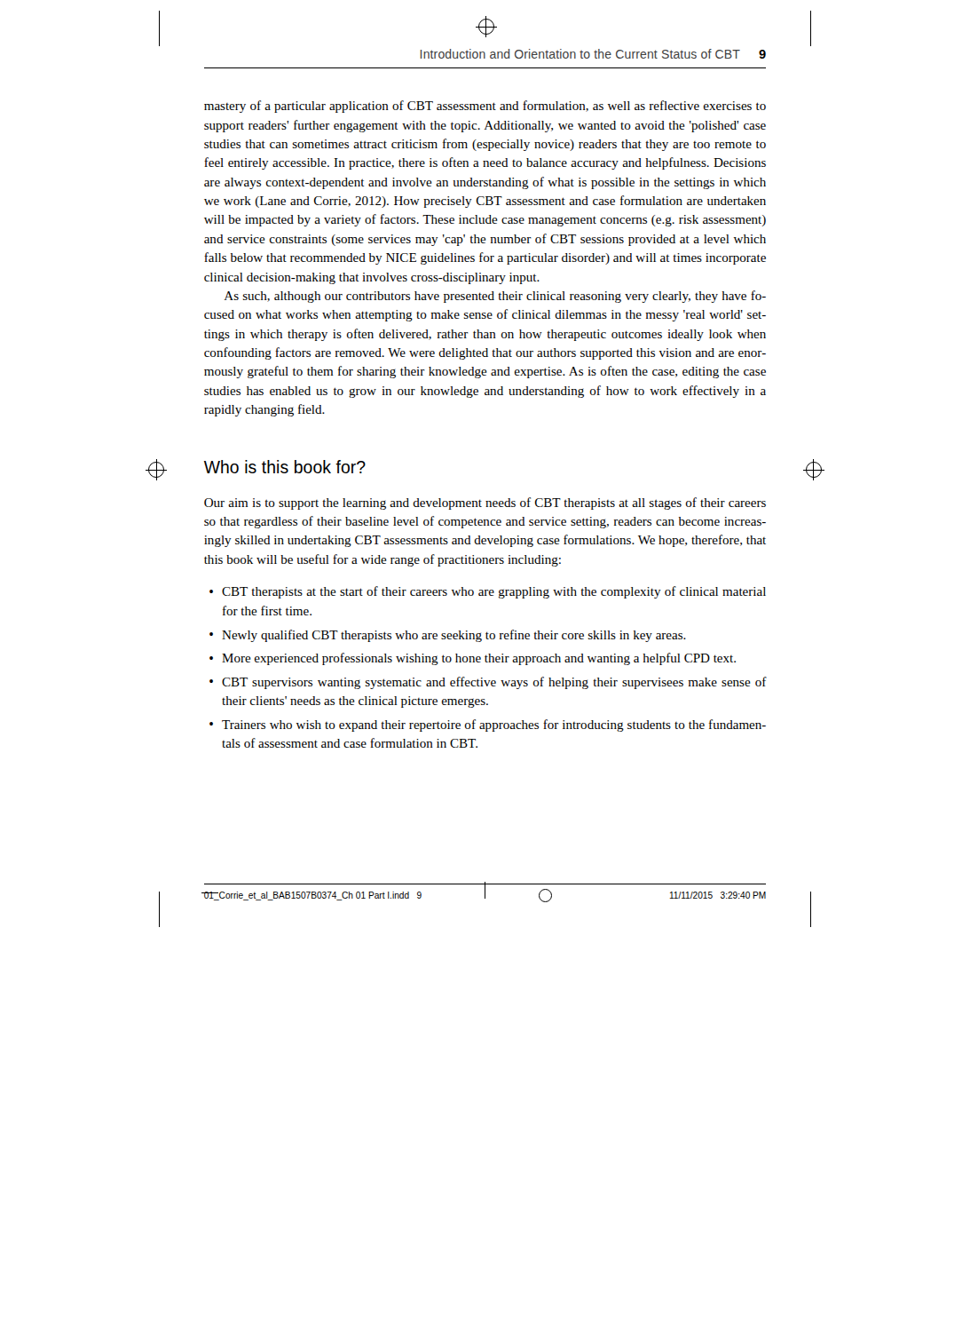Introduction and Orientation to the Current Status of CBT 9
mastery of a particular application of CBT assessment and formulation, as well as reflective exercises to support readers' further engagement with the topic. Additionally, we wanted to avoid the 'polished' case studies that can sometimes attract criticism from (especially novice) readers that they are too remote to feel entirely accessible. In practice, there is often a need to balance accuracy and helpfulness. Decisions are always context-dependent and involve an understanding of what is possible in the settings in which we work (Lane and Corrie, 2012). How precisely CBT assessment and case formulation are undertaken will be impacted by a variety of factors. These include case management concerns (e.g. risk assessment) and service constraints (some services may 'cap' the number of CBT sessions provided at a level which falls below that recommended by NICE guidelines for a particular disorder) and will at times incorporate clinical decision-making that involves cross-disciplinary input.
As such, although our contributors have presented their clinical reasoning very clearly, they have focused on what works when attempting to make sense of clinical dilemmas in the messy 'real world' settings in which therapy is often delivered, rather than on how therapeutic outcomes ideally look when confounding factors are removed. We were delighted that our authors supported this vision and are enormously grateful to them for sharing their knowledge and expertise. As is often the case, editing the case studies has enabled us to grow in our knowledge and understanding of how to work effectively in a rapidly changing field.
Who is this book for?
Our aim is to support the learning and development needs of CBT therapists at all stages of their careers so that regardless of their baseline level of competence and service setting, readers can become increasingly skilled in undertaking CBT assessments and developing case formulations. We hope, therefore, that this book will be useful for a wide range of practitioners including:
CBT therapists at the start of their careers who are grappling with the complexity of clinical material for the first time.
Newly qualified CBT therapists who are seeking to refine their core skills in key areas.
More experienced professionals wishing to hone their approach and wanting a helpful CPD text.
CBT supervisors wanting systematic and effective ways of helping their supervisees make sense of their clients' needs as the clinical picture emerges.
Trainers who wish to expand their repertoire of approaches for introducing students to the fundamentals of assessment and case formulation in CBT.
01_Corrie_et_al_BAB1507B0374_Ch 01 Part I.indd 9 11/11/2015 3:29:40 PM